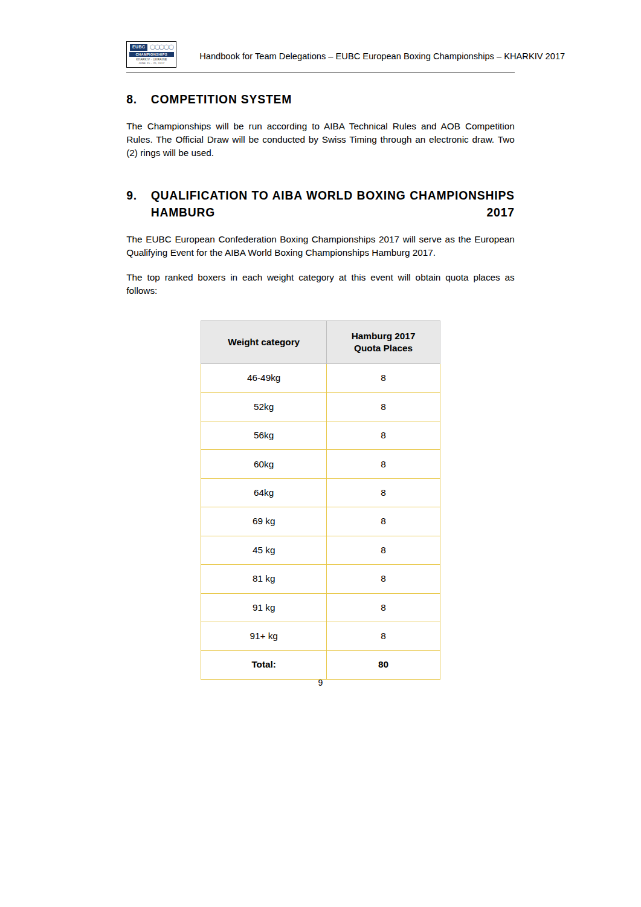EUBC◯◯◯◯◯
CHAMPIONSHIPS
KHARKIV · UKRAINE
JUNE 15 – 25, 2017
Handbook for Team Delegations – EUBC European Boxing Championships – KHARKIV 2017
8. COMPETITION SYSTEM
The Championships will be run according to AIBA Technical Rules and AOB Competition Rules. The Official Draw will be conducted by Swiss Timing through an electronic draw. Two (2) rings will be used.
9. QUALIFICATION TO AIBA WORLD BOXING CHAMPIONSHIPS HAMBURG 2017
The EUBC European Confederation Boxing Championships 2017 will serve as the European Qualifying Event for the AIBA World Boxing Championships Hamburg 2017.
The top ranked boxers in each weight category at this event will obtain quota places as follows:
| Weight category | Hamburg 2017 Quota Places |
| --- | --- |
| 46-49kg | 8 |
| 52kg | 8 |
| 56kg | 8 |
| 60kg | 8 |
| 64kg | 8 |
| 69 kg | 8 |
| 45 kg | 8 |
| 81 kg | 8 |
| 91 kg | 8 |
| 91+ kg | 8 |
| Total: | 80 |
9